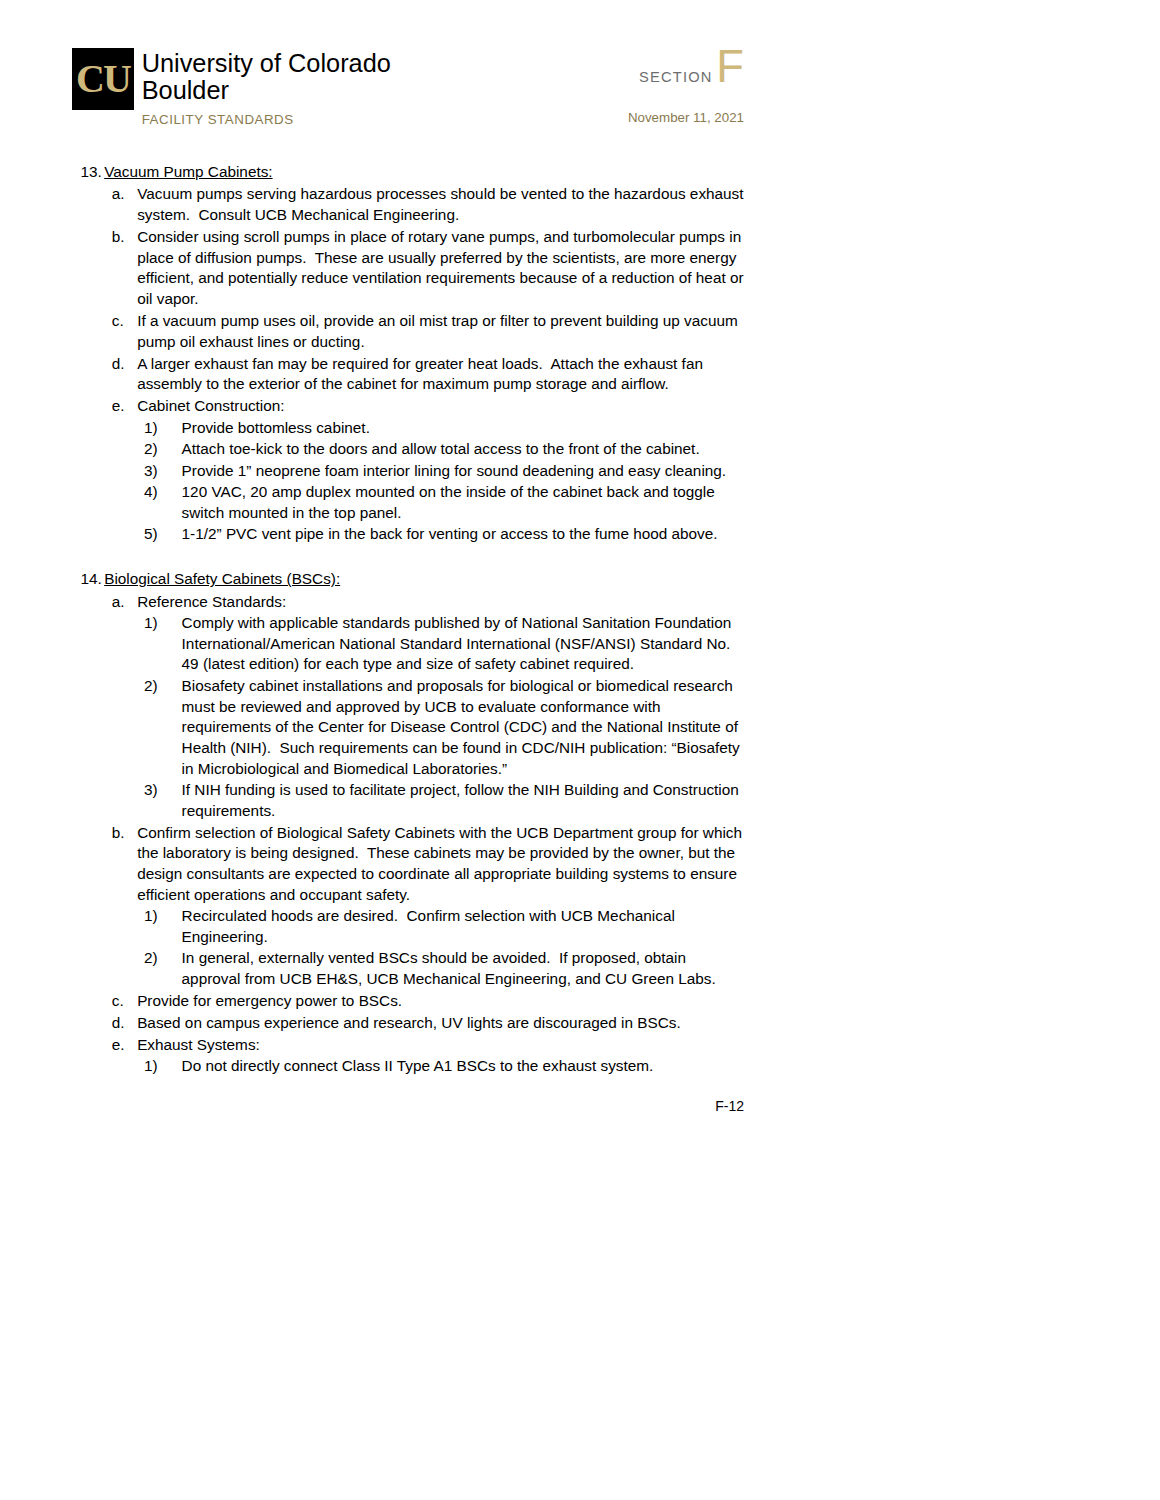CU
University of ColoradoBoulder
FACILITY STANDARDS
Section F
November 11, 2021
13. Vacuum Pump Cabinets:
a. Vacuum pumps serving hazardous processes should be vented to the hazardous exhaust system. Consult UCB Mechanical Engineering.
b. Consider using scroll pumps in place of rotary vane pumps, and turbomolecular pumps in place of diffusion pumps. These are usually preferred by the scientists, are more energy efficient, and potentially reduce ventilation requirements because of a reduction of heat or oil vapor.
c. If a vacuum pump uses oil, provide an oil mist trap or filter to prevent building up vacuum pump oil exhaust lines or ducting.
d. A larger exhaust fan may be required for greater heat loads. Attach the exhaust fan assembly to the exterior of the cabinet for maximum pump storage and airflow.
e. Cabinet Construction:
1) Provide bottomless cabinet.
2) Attach toe-kick to the doors and allow total access to the front of the cabinet.
3) Provide 1” neoprene foam interior lining for sound deadening and easy cleaning.
4) 120 VAC, 20 amp duplex mounted on the inside of the cabinet back and toggle switch mounted in the top panel.
5) 1-1/2” PVC vent pipe in the back for venting or access to the fume hood above.
14. Biological Safety Cabinets (BSCs):
a. Reference Standards:
1) Comply with applicable standards published by of National Sanitation Foundation International/American National Standard International (NSF/ANSI) Standard No. 49 (latest edition) for each type and size of safety cabinet required.
2) Biosafety cabinet installations and proposals for biological or biomedical research must be reviewed and approved by UCB to evaluate conformance with requirements of the Center for Disease Control (CDC) and the National Institute of Health (NIH). Such requirements can be found in CDC/NIH publication: “Biosafety in Microbiological and Biomedical Laboratories.”
3) If NIH funding is used to facilitate project, follow the NIH Building and Construction requirements.
b. Confirm selection of Biological Safety Cabinets with the UCB Department group for which the laboratory is being designed. These cabinets may be provided by the owner, but the design consultants are expected to coordinate all appropriate building systems to ensure efficient operations and occupant safety.
1) Recirculated hoods are desired. Confirm selection with UCB Mechanical Engineering.
2) In general, externally vented BSCs should be avoided. If proposed, obtain approval from UCB EH&S, UCB Mechanical Engineering, and CU Green Labs.
c. Provide for emergency power to BSCs.
d. Based on campus experience and research, UV lights are discouraged in BSCs.
e. Exhaust Systems:
1) Do not directly connect Class II Type A1 BSCs to the exhaust system.
F-12